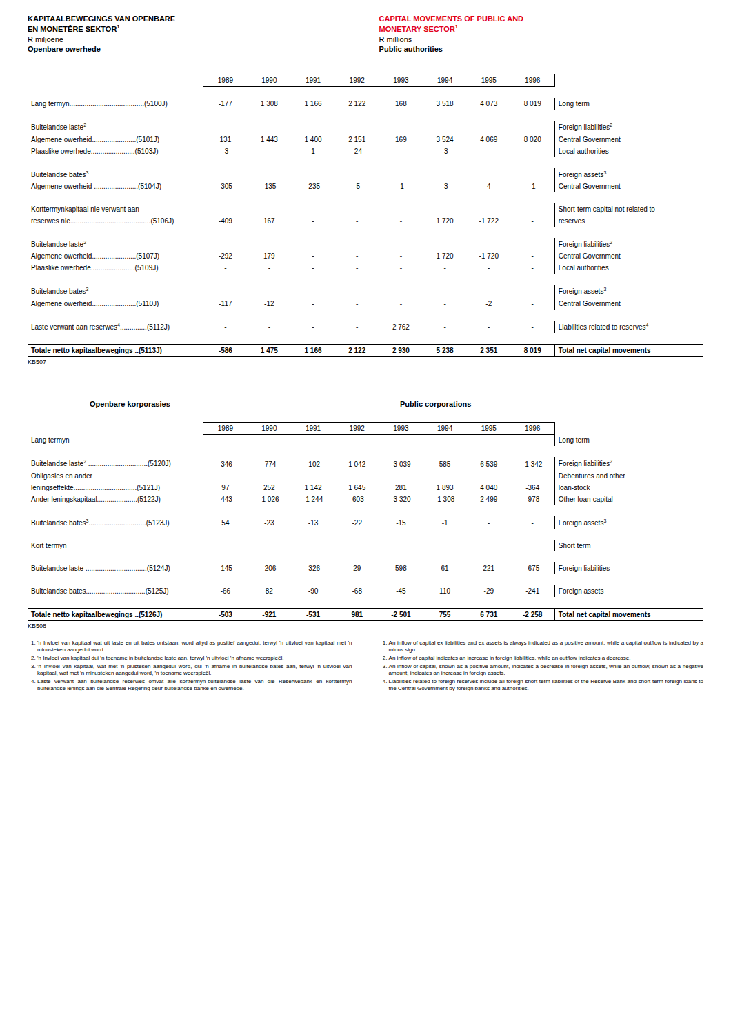KAPITAALBEWEGINGS VAN OPENBARE
EN MONETÊRE SEKTOR1
R miljoene
Openbare owerhede
CAPITAL MOVEMENTS OF PUBLIC AND
MONETARY SECTOR1
R millions
Public authorities
| | 1989 | 1990 | 1991 | 1992 | 1993 | 1994 | 1995 | 1996 | |
| --- | --- | --- | --- | --- | --- | --- | --- | --- | --- |
| Lang termyn.......................................(5100J) | -177 | 1 308 | 1 166 | 2 122 | 168 | 3 518 | 4 073 | 8 019 | Long term |
| Buitelandse laste 2 | | | | | | | | | Foreign liabilities 2 |
| Algemene owerheid.......................(5101J) | 131 | 1 443 | 1 400 | 2 151 | 169 | 3 524 | 4 069 | 8 020 | Central Government |
| Plaaslike owerhede.......................(5103J) | -3 | - | 1 | -24 | - | -3 | - | - | Local authorities |
| Buitelandse bates 3 | | | | | | | | | Foreign assets 3 |
| Algemene owerheid .......................(5104J) | -305 | -135 | -235 | -5 | -1 | -3 | 4 | -1 | Central Government |
| Korttermynkapitaal nie verwant aan | | | | | | | | | Short-term capital not related to |
| reserwes nie..........................................(5106J) | -409 | 167 | - | - | - | 1 720 | -1 722 | - | reserves |
| Buitelandse laste 2 | | | | | | | | | Foreign liabilities 2 |
| Algemene owerheid.......................(5107J) | -292 | 179 | - | - | - | 1 720 | -1 720 | - | Central Government |
| Plaaslike owerhede.......................(5109J) | - | - | - | - | - | - | - | - | Local authorities |
| Buitelandse bates 3 | | | | | | | | | Foreign assets 3 |
| Algemene owerheid.......................(5110J) | -117 | -12 | - | - | - | - | -2 | - | Central Government |
| Laste verwant aan reserwes 4 ..............(5112J) | - | - | - | - | 2 762 | - | - | - | Liabilities related to reserves 4 |
| Totale netto kapitaalbewegings ..(5113J) | -586 | 1 475 | 1 166 | 2 122 | 2 930 | 5 238 | 2 351 | 8 019 | Total net capital movements |
KB507
Openbare korporasies
Public corporations
| | 1989 | 1990 | 1991 | 1992 | 1993 | 1994 | 1995 | 1996 | |
| --- | --- | --- | --- | --- | --- | --- | --- | --- | --- |
| Lang termyn | | | | | | | | | Long term |
| Buitelandse laste 2 ...............................(5120J) | -346 | -774 | -102 | 1 042 | -3 039 | 585 | 6 539 | -1 342 | Foreign liabilities 2 |
| Obligasies en ander | | | | | | | | | Debentures and other |
| leningseffekte.................................(5121J) | 97 | 252 | 1 142 | 1 645 | 281 | 1 893 | 4 040 | -364 | loan-stock |
| Ander leningskapitaal.....................(5122J) | -443 | -1 026 | -1 244 | -603 | -3 320 | -1 308 | 2 499 | -978 | Other loan-capital |
| Buitelandse bates 3 ..............................(5123J) | 54 | -23 | -13 | -22 | -15 | -1 | - | - | Foreign assets 3 |
| Kort termyn | | | | | | | | | Short term |
| Buitelandse laste ................................(5124J) | -145 | -206 | -326 | 29 | 598 | 61 | 221 | -675 | Foreign liabilities |
| Buitelandse bates...............................(5125J) | -66 | 82 | -90 | -68 | -45 | 110 | -29 | -241 | Foreign assets |
| Totale netto kapitaalbewegings ..(5126J) | -503 | -921 | -531 | 981 | -2 501 | 755 | 6 731 | -2 258 | Total net capital movements |
KB508
'n Invloei van kapitaal wat uit laste en uit bates ontstaan, word altyd as positief aangedui, terwyl 'n uitvloei van kapitaal met 'n minusteken aangedui word.
'n Invloei van kapitaal dui 'n toename in buitelandse laste aan, terwyl 'n uitvloei 'n afname weerspieël.
'n Invloei van kapitaal, wat met 'n plusteken aangedui word, dui 'n afname in buitelandse bates aan, terwyl 'n uitvloei van kapitaal, wat met 'n minusteken aangedui word, 'n toename weerspieël.
Laste verwant aan buitelandse reserwes omvat alle korttermyn-buitelandse laste van die Reserwebank en korttermyn buitelandse lenings aan die Sentrale Regering deur buitelandse banke en owerhede.
An inflow of capital ex liabilities and ex assets is always indicated as a positive amount, while a capital outflow is indicated by a minus sign.
An inflow of capital indicates an increase in foreign liabilities, while an outflow indicates a decrease.
An inflow of capital, shown as a positive amount, indicates a decrease in foreign assets, while an outflow, shown as a negative amount, indicates an increase in foreign assets.
Liabilities related to foreign reserves include all foreign short-term liabilities of the Reserve Bank and short-term foreign loans to the Central Government by foreign banks and authorities.